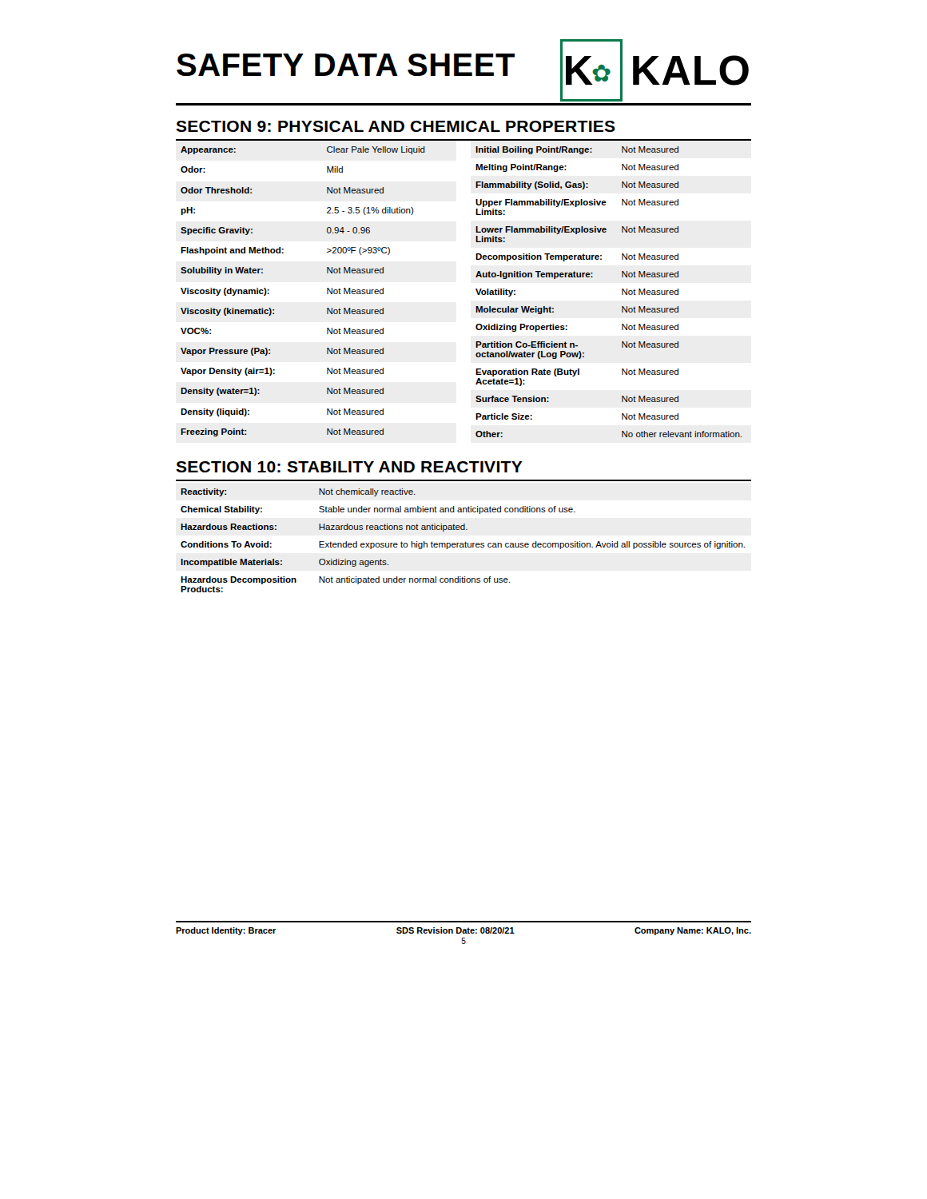SAFETY DATA SHEET
K✿
KALO
SECTION 9: PHYSICAL AND CHEMICAL PROPERTIES
| Appearance: | Clear Pale Yellow Liquid |
| Odor: | Mild |
| Odor Threshold: | Not Measured |
| pH: | 2.5 - 3.5 (1% dilution) |
| Specific Gravity: | 0.94 - 0.96 |
| Flashpoint and Method: | >200ºF (>93ºC) |
| Solubility in Water: | Not Measured |
| Viscosity (dynamic): | Not Measured |
| Viscosity (kinematic): | Not Measured |
| VOC%: | Not Measured |
| Vapor Pressure (Pa): | Not Measured |
| Vapor Density (air=1): | Not Measured |
| Density (water=1): | Not Measured |
| Density (liquid): | Not Measured |
| Freezing Point: | Not Measured |
| Initial Boiling Point/Range: | Not Measured |
| Melting Point/Range: | Not Measured |
| Flammability (Solid, Gas): | Not Measured |
| Upper Flammability/Explosive Limits: | Not Measured |
| Lower Flammability/Explosive Limits: | Not Measured |
| Decomposition Temperature: | Not Measured |
| Auto-Ignition Temperature: | Not Measured |
| Volatility: | Not Measured |
| Molecular Weight: | Not Measured |
| Oxidizing Properties: | Not Measured |
| Partition Co-Efficient n-octanol/water (Log Pow): | Not Measured |
| Evaporation Rate (Butyl Acetate=1): | Not Measured |
| Surface Tension: | Not Measured |
| Particle Size: | Not Measured |
| Other: | No other relevant information. |
SECTION 10: STABILITY AND REACTIVITY
| Reactivity: | Not chemically reactive. |
| Chemical Stability: | Stable under normal ambient and anticipated conditions of use. |
| Hazardous Reactions: | Hazardous reactions not anticipated. |
| Conditions To Avoid: | Extended exposure to high temperatures can cause decomposition. Avoid all possible sources of ignition. |
| Incompatible Materials: | Oxidizing agents. |
| Hazardous Decomposition Products: | Not anticipated under normal conditions of use. |
Product Identity: Bracer
SDS Revision Date: 08/20/21
Company Name: KALO, Inc.
5